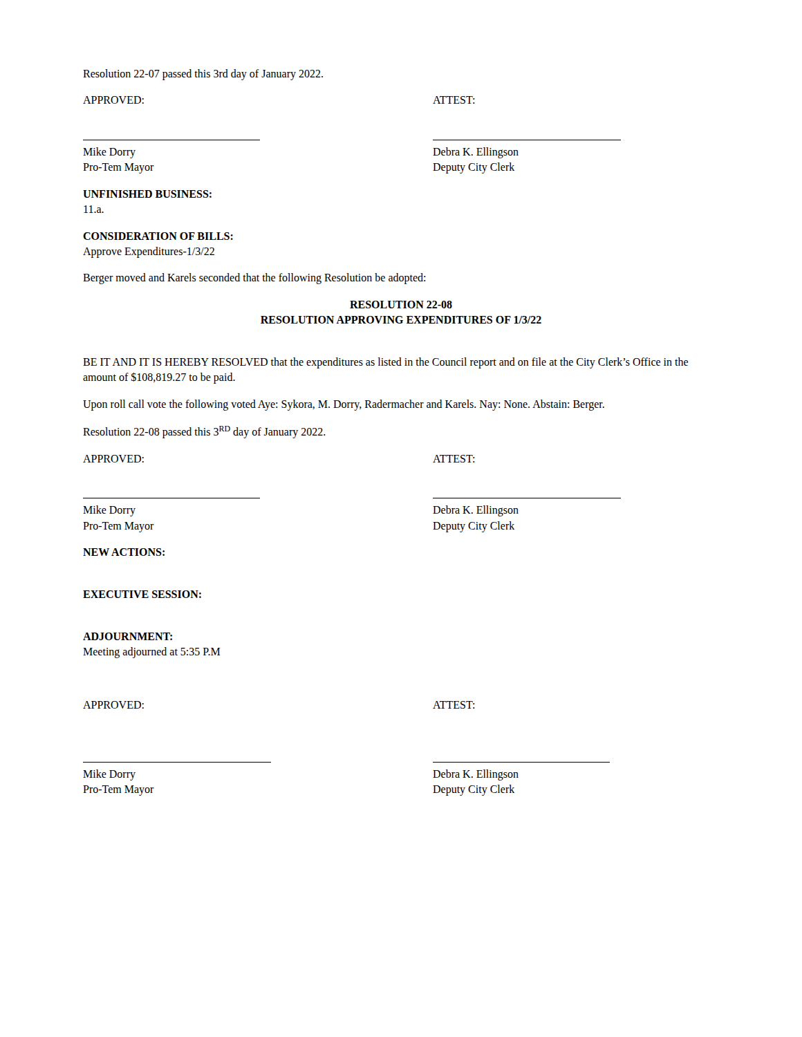Resolution 22-07 passed this 3rd day of January 2022.
| APPROVED: | | ATTEST: |
| Mike Dorry | | Debra K. Ellingson |
| Pro-Tem Mayor | | Deputy City Clerk |
UNFINISHED BUSINESS:
11.a.
CONSIDERATION OF BILLS:
Approve Expenditures-1/3/22
Berger moved and Karels seconded that the following Resolution be adopted:
RESOLUTION 22-08
RESOLUTION APPROVING EXPENDITURES OF 1/3/22
BE IT AND IT IS HEREBY RESOLVED that the expenditures as listed in the Council report and on file at the City Clerk’s Office in the amount of $108,819.27 to be paid.
Upon roll call vote the following voted Aye: Sykora, M. Dorry, Radermacher and Karels. Nay: None. Abstain: Berger.
Resolution 22-08 passed this 3RD day of January 2022.
| APPROVED: | | ATTEST: |
| Mike Dorry | | Debra K. Ellingson |
| Pro-Tem Mayor | | Deputy City Clerk |
NEW ACTIONS:
EXECUTIVE SESSION:
ADJOURNMENT:
Meeting adjourned at 5:35 P.M
| APPROVED: | | ATTEST: |
| Mike Dorry | | Debra K. Ellingson |
| Pro-Tem Mayor | | Deputy City Clerk |